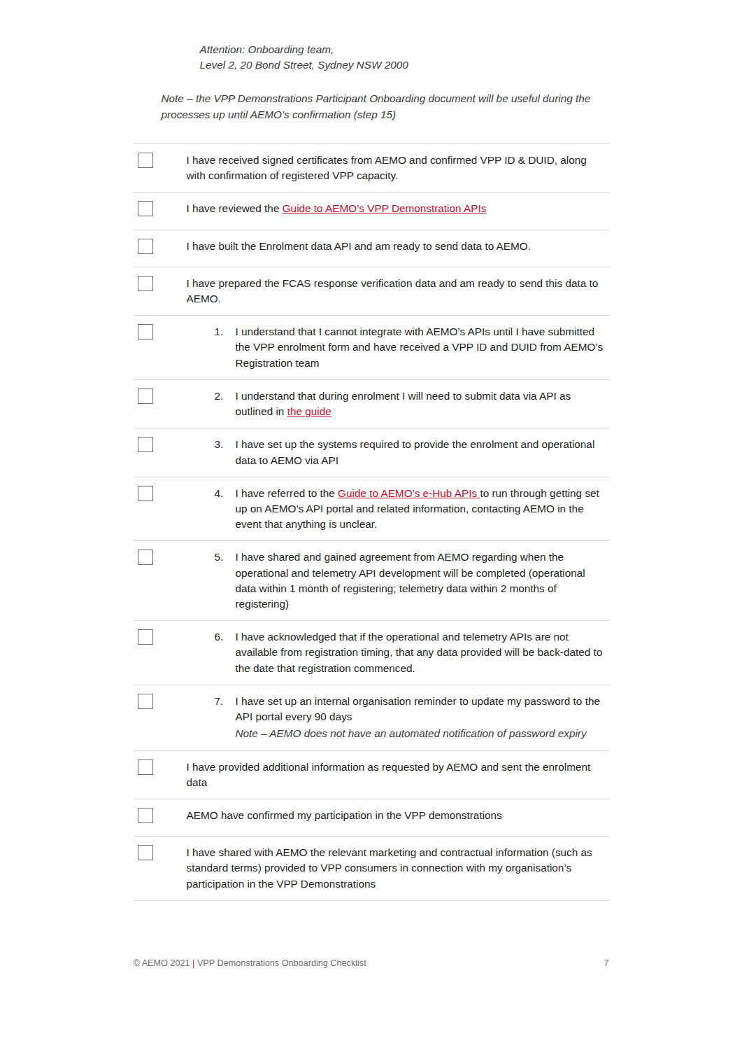Attention: Onboarding team,
Level 2, 20 Bond Street, Sydney NSW 2000
Note – the VPP Demonstrations Participant Onboarding document will be useful during the processes up until AEMO’s confirmation (step 15)
| | I have received signed certificates from AEMO and confirmed VPP ID & DUID, along with confirmation of registered VPP capacity. |
| | I have reviewed the Guide to AEMO’s VPP Demonstration APIs |
| | I have built the Enrolment data API and am ready to send data to AEMO. |
| | I have prepared the FCAS response verification data and am ready to send this data to AEMO. |
| | 1. I understand that I cannot integrate with AEMO’s APIs until I have submitted the VPP enrolment form and have received a VPP ID and DUID from AEMO’s Registration team |
| | 2. I understand that during enrolment I will need to submit data via API as outlined in the guide |
| | 3. I have set up the systems required to provide the enrolment and operational data to AEMO via API |
| | 4. I have referred to the Guide to AEMO’s e-Hub APIs to run through getting set up on AEMO’s API portal and related information, contacting AEMO in the event that anything is unclear. |
| | 5. I have shared and gained agreement from AEMO regarding when the operational and telemetry API development will be completed (operational data within 1 month of registering; telemetry data within 2 months of registering) |
| | 6. I have acknowledged that if the operational and telemetry APIs are not available from registration timing, that any data provided will be back-dated to the date that registration commenced. |
| | 7. I have set up an internal organisation reminder to update my password to the API portal every 90 days Note – AEMO does not have an automated notification of password expiry |
| | I have provided additional information as requested by AEMO and sent the enrolment data |
| | AEMO have confirmed my participation in the VPP demonstrations |
| | I have shared with AEMO the relevant marketing and contractual information (such as standard terms) provided to VPP consumers in connection with my organisation’s participation in the VPP Demonstrations |
© AEMO 2021 | VPP Demonstrations Onboarding Checklist
7